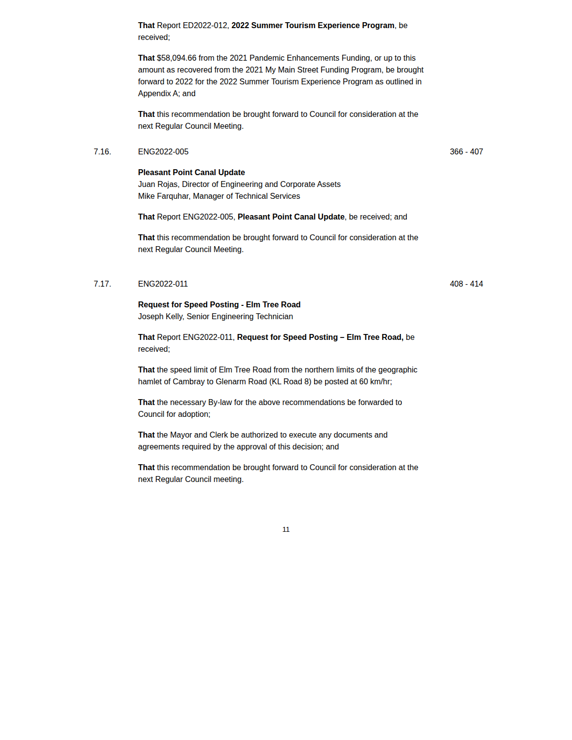That Report ED2022-012, 2022 Summer Tourism Experience Program, be received;
That $58,094.66 from the 2021 Pandemic Enhancements Funding, or up to this amount as recovered from the 2021 My Main Street Funding Program, be brought forward to 2022 for the 2022 Summer Tourism Experience Program as outlined in Appendix A; and
That this recommendation be brought forward to Council for consideration at the next Regular Council Meeting.
7.16.
ENG2022-005
Pleasant Point Canal Update
Juan Rojas, Director of Engineering and Corporate Assets
Mike Farquhar, Manager of Technical Services
That Report ENG2022-005, Pleasant Point Canal Update, be received; and
That this recommendation be brought forward to Council for consideration at the next Regular Council Meeting.
366 - 407
7.17.
ENG2022-011
Request for Speed Posting - Elm Tree Road
Joseph Kelly, Senior Engineering Technician
That Report ENG2022-011, Request for Speed Posting – Elm Tree Road, be received;
That the speed limit of Elm Tree Road from the northern limits of the geographic hamlet of Cambray to Glenarm Road (KL Road 8) be posted at 60 km/hr;
That the necessary By-law for the above recommendations be forwarded to Council for adoption;
That the Mayor and Clerk be authorized to execute any documents and agreements required by the approval of this decision; and
That this recommendation be brought forward to Council for consideration at the next Regular Council meeting.
408 - 414
11